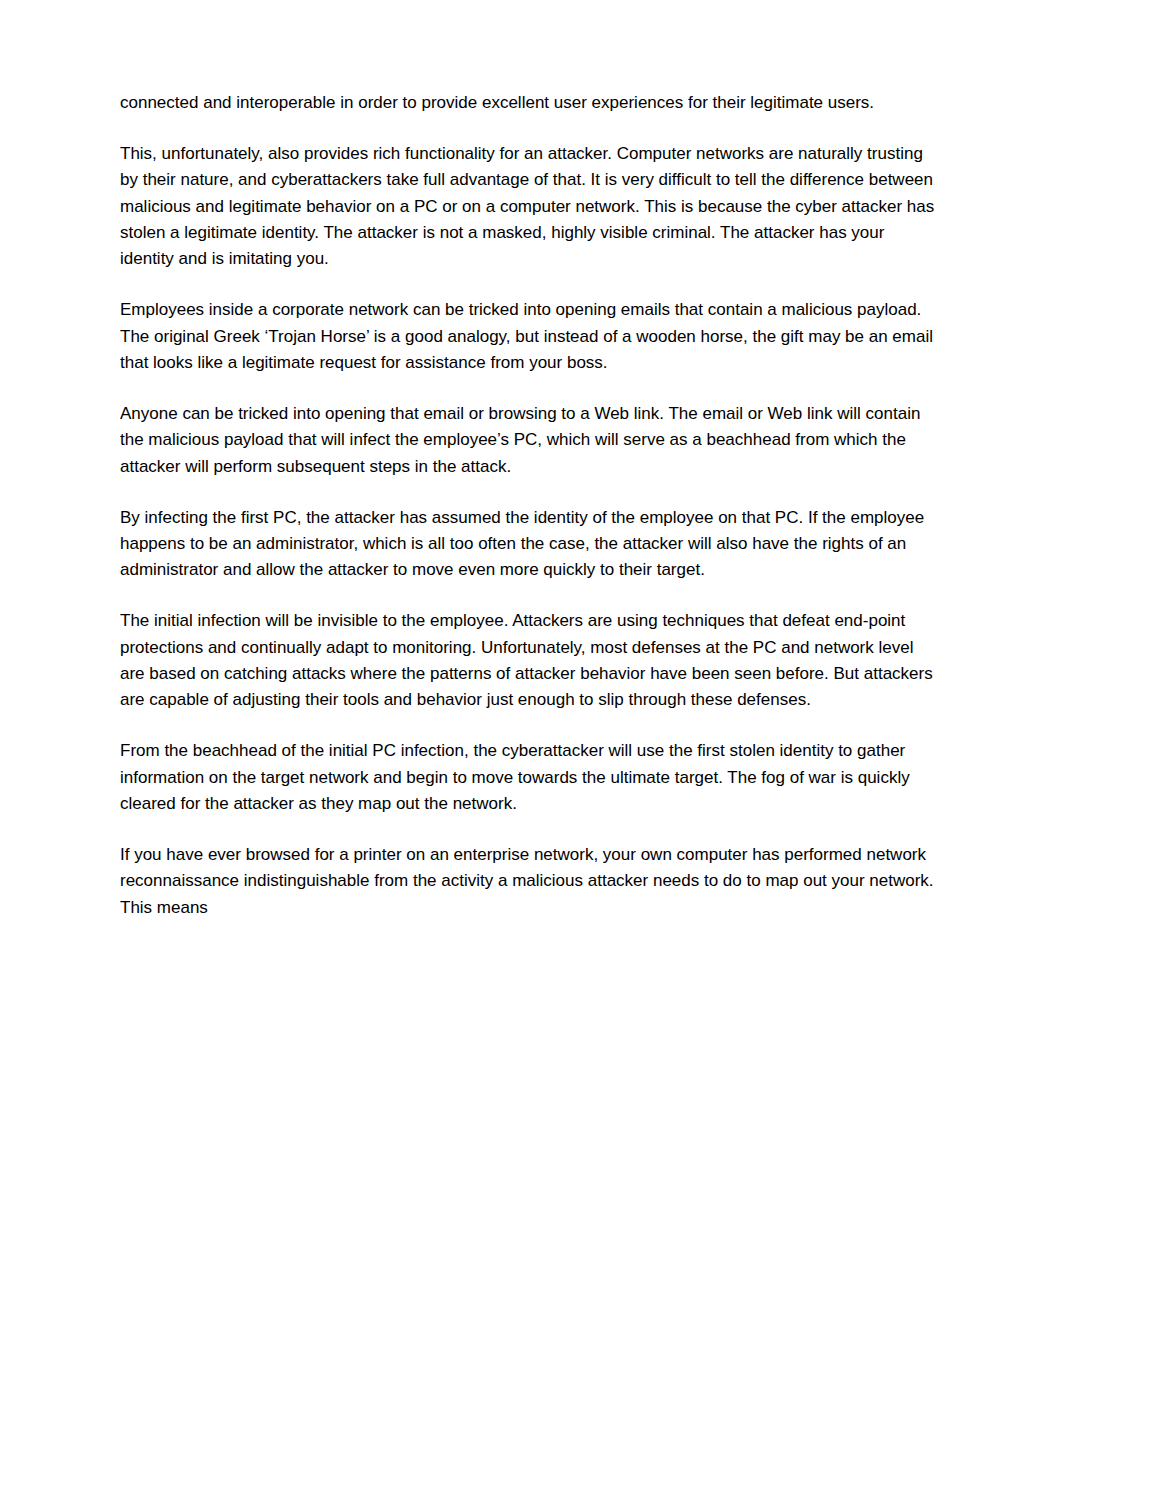connected and interoperable in order to provide excellent user experiences for their legitimate users.
This, unfortunately, also provides rich functionality for an attacker. Computer networks are naturally trusting by their nature, and cyberattackers take full advantage of that. It is very difficult to tell the difference between malicious and legitimate behavior on a PC or on a computer network. This is because the cyber attacker has stolen a legitimate identity. The attacker is not a masked, highly visible criminal. The attacker has your identity and is imitating you.
Employees inside a corporate network can be tricked into opening emails that contain a malicious payload. The original Greek ‘Trojan Horse’ is a good analogy, but instead of a wooden horse, the gift may be an email that looks like a legitimate request for assistance from your boss.
Anyone can be tricked into opening that email or browsing to a Web link. The email or Web link will contain the malicious payload that will infect the employee’s PC, which will serve as a beachhead from which the attacker will perform subsequent steps in the attack.
By infecting the first PC, the attacker has assumed the identity of the employee on that PC. If the employee happens to be an administrator, which is all too often the case, the attacker will also have the rights of an administrator and allow the attacker to move even more quickly to their target.
The initial infection will be invisible to the employee. Attackers are using techniques that defeat end-point protections and continually adapt to monitoring. Unfortunately, most defenses at the PC and network level are based on catching attacks where the patterns of attacker behavior have been seen before. But attackers are capable of adjusting their tools and behavior just enough to slip through these defenses.
From the beachhead of the initial PC infection, the cyberattacker will use the first stolen identity to gather information on the target network and begin to move towards the ultimate target. The fog of war is quickly cleared for the attacker as they map out the network.
If you have ever browsed for a printer on an enterprise network, your own computer has performed network reconnaissance indistinguishable from the activity a malicious attacker needs to do to map out your network. This means